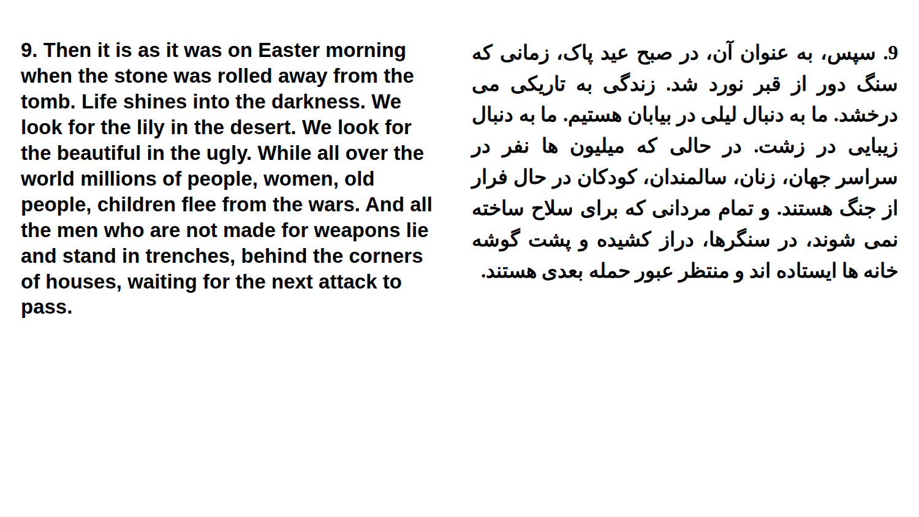9. Then it is as it was on Easter morning when the stone was rolled away from the tomb. Life shines into the darkness. We look for the lily in the desert. We look for the beautiful in the ugly. While all over the world millions of people, women, old people, children flee from the wars. And all the men who are not made for weapons lie and stand in trenches, behind the corners of houses, waiting for the next attack to pass.
9. سپس، به عنوان آن، در صبح عید پاک، زمانی که سنگ دور از قبر نورد شد. زندگی به تاریکی می درخشد. ما به دنبال لیلی در بیابان هستیم. ما به دنبال زیبایی در زشت. در حالی که میلیون ها نفر در سراسر جهان، زنان، سالمندان، کودکان در حال فرار از جنگ هستند. و تمام مردانی که برای سلاح ساخته نمی شوند، در سنگرها، دراز کشیده و پشت گوشه خانه ها ایستاده اند و منتظر عبور حمله بعدی هستند.